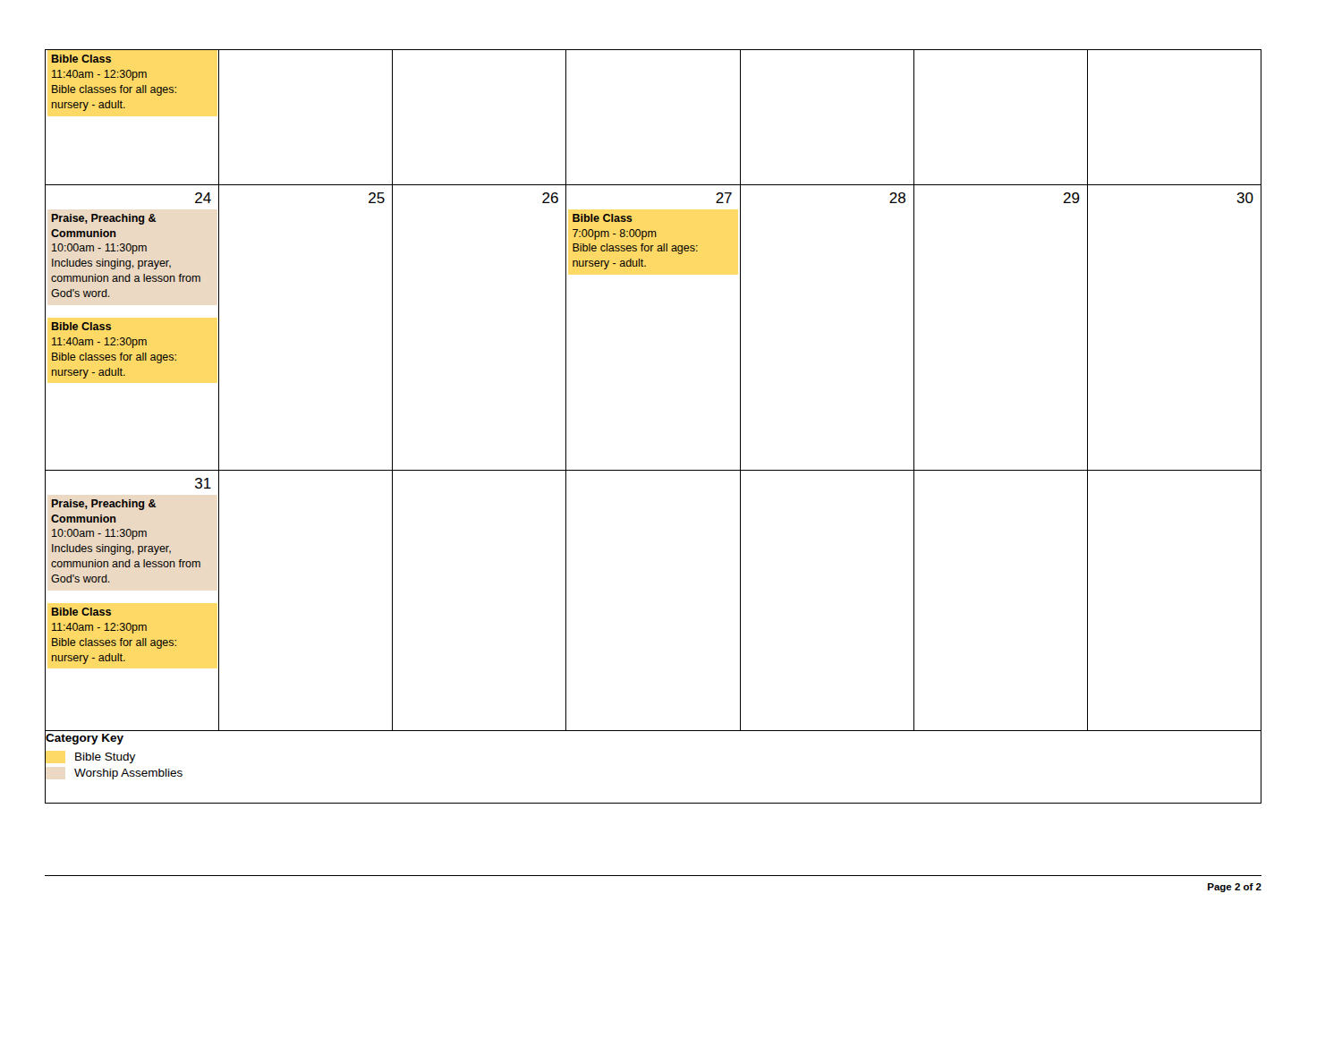| Bible Class 11:40am - 12:30pm Bible classes for all ages: nursery - adult. | | | | | | |
| 24 Praise, Preaching & Communion 10:00am - 11:30pm Includes singing, prayer, communion and a lesson from God's word. Bible Class 11:40am - 12:30pm Bible classes for all ages: nursery - adult. | 25 | 26 | 27 Bible Class 7:00pm - 8:00pm Bible classes for all ages: nursery - adult. | 28 | 29 | 30 |
| 31 Praise, Preaching & Communion 10:00am - 11:30pm Includes singing, prayer, communion and a lesson from God's word. Bible Class 11:40am - 12:30pm Bible classes for all ages: nursery - adult. | | | | | | |
| Category Key Bible Study Worship Assemblies |
Page 2 of 2